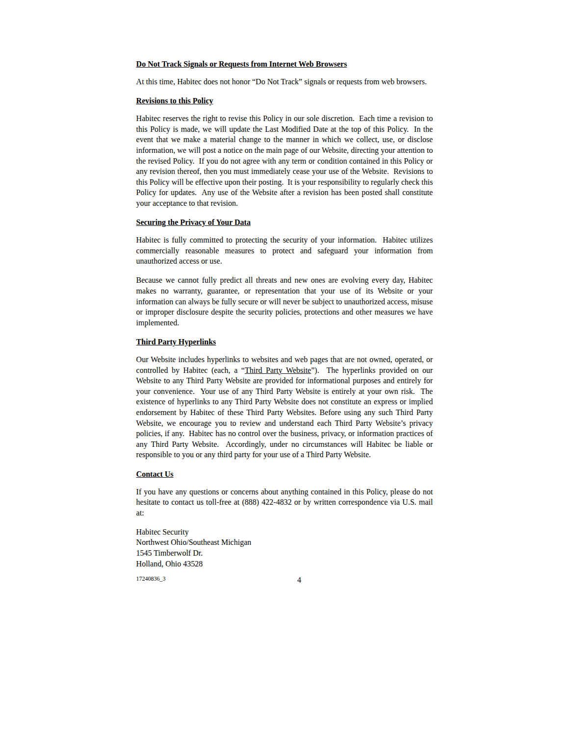Do Not Track Signals or Requests from Internet Web Browsers
At this time, Habitec does not honor “Do Not Track” signals or requests from web browsers.
Revisions to this Policy
Habitec reserves the right to revise this Policy in our sole discretion. Each time a revision to this Policy is made, we will update the Last Modified Date at the top of this Policy. In the event that we make a material change to the manner in which we collect, use, or disclose information, we will post a notice on the main page of our Website, directing your attention to the revised Policy. If you do not agree with any term or condition contained in this Policy or any revision thereof, then you must immediately cease your use of the Website. Revisions to this Policy will be effective upon their posting. It is your responsibility to regularly check this Policy for updates. Any use of the Website after a revision has been posted shall constitute your acceptance to that revision.
Securing the Privacy of Your Data
Habitec is fully committed to protecting the security of your information. Habitec utilizes commercially reasonable measures to protect and safeguard your information from unauthorized access or use.
Because we cannot fully predict all threats and new ones are evolving every day, Habitec makes no warranty, guarantee, or representation that your use of its Website or your information can always be fully secure or will never be subject to unauthorized access, misuse or improper disclosure despite the security policies, protections and other measures we have implemented.
Third Party Hyperlinks
Our Website includes hyperlinks to websites and web pages that are not owned, operated, or controlled by Habitec (each, a “Third Party Website”). The hyperlinks provided on our Website to any Third Party Website are provided for informational purposes and entirely for your convenience. Your use of any Third Party Website is entirely at your own risk. The existence of hyperlinks to any Third Party Website does not constitute an express or implied endorsement by Habitec of these Third Party Websites. Before using any such Third Party Website, we encourage you to review and understand each Third Party Website’s privacy policies, if any. Habitec has no control over the business, privacy, or information practices of any Third Party Website. Accordingly, under no circumstances will Habitec be liable or responsible to you or any third party for your use of a Third Party Website.
Contact Us
If you have any questions or concerns about anything contained in this Policy, please do not hesitate to contact us toll-free at (888) 422-4832 or by written correspondence via U.S. mail at:
Habitec Security
Northwest Ohio/Southeast Michigan
1545 Timberwolf Dr.
Holland, Ohio 43528
17240836_3
4